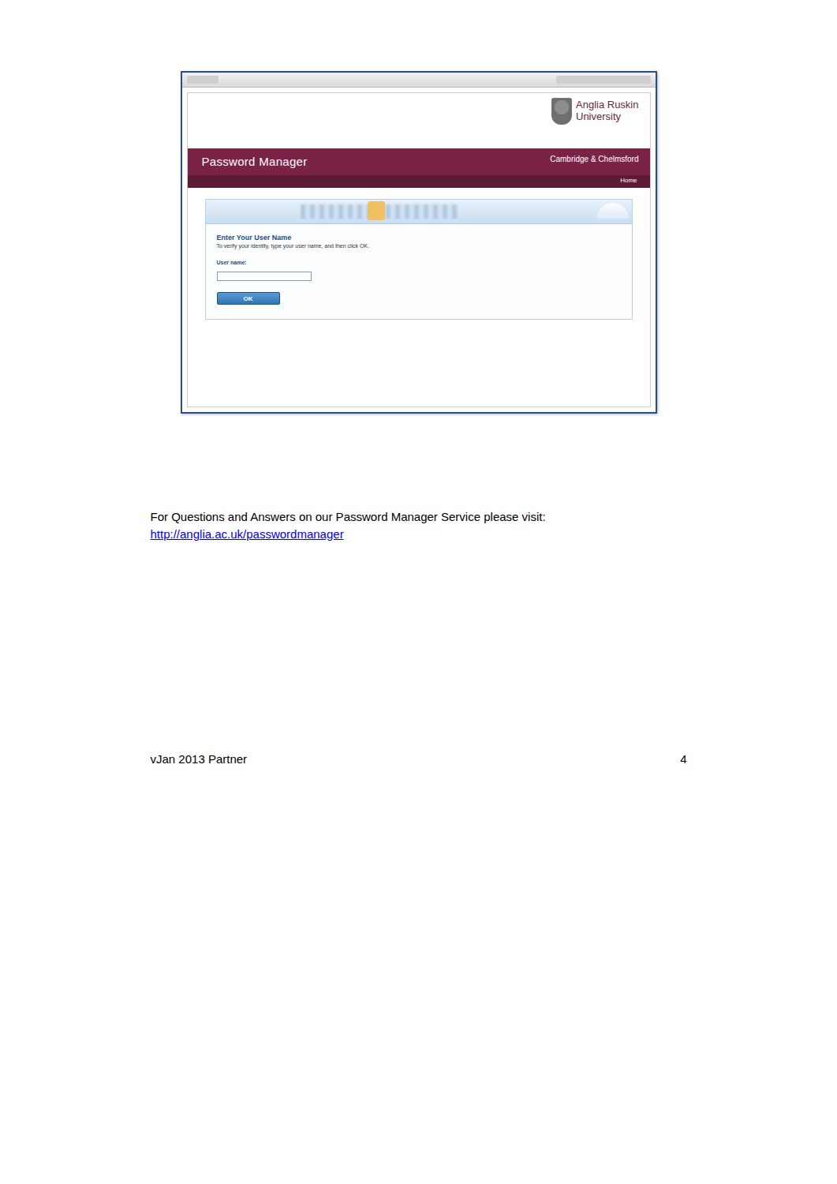Anglia Ruskin
University
Password Manager
Cambridge & Chelmsford
Home
Enter Your User Name
To verify your identity, type your user name, and then click OK.
User name:
OK
For Questions and Answers on our Password Manager Service please visit: http://anglia.ac.uk/passwordmanager
vJan 2013 Partner 4